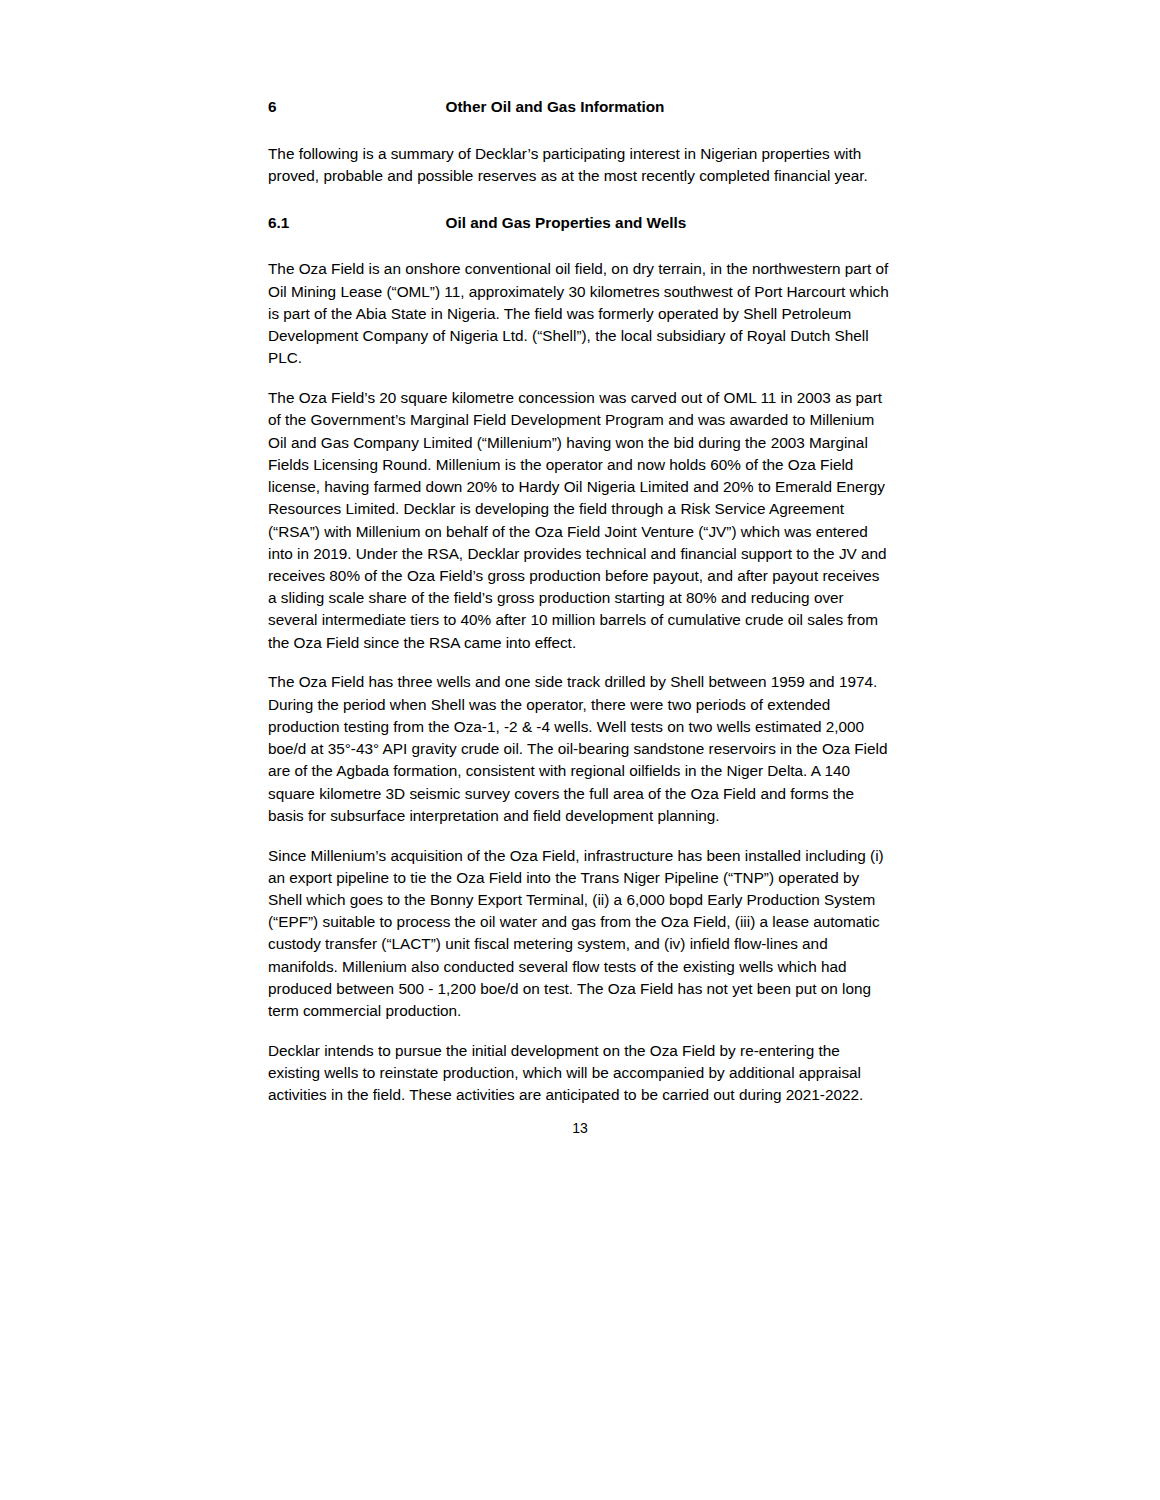6 Other Oil and Gas Information
The following is a summary of Decklar’s participating interest in Nigerian properties with proved, probable and possible reserves as at the most recently completed financial year.
6.1 Oil and Gas Properties and Wells
The Oza Field is an onshore conventional oil field, on dry terrain, in the northwestern part of Oil Mining Lease (“OML”) 11, approximately 30 kilometres southwest of Port Harcourt which is part of the Abia State in Nigeria. The field was formerly operated by Shell Petroleum Development Company of Nigeria Ltd. (“Shell”), the local subsidiary of Royal Dutch Shell PLC.
The Oza Field’s 20 square kilometre concession was carved out of OML 11 in 2003 as part of the Government’s Marginal Field Development Program and was awarded to Millenium Oil and Gas Company Limited (“Millenium”) having won the bid during the 2003 Marginal Fields Licensing Round. Millenium is the operator and now holds 60% of the Oza Field license, having farmed down 20% to Hardy Oil Nigeria Limited and 20% to Emerald Energy Resources Limited. Decklar is developing the field through a Risk Service Agreement (“RSA”) with Millenium on behalf of the Oza Field Joint Venture (“JV”) which was entered into in 2019. Under the RSA, Decklar provides technical and financial support to the JV and receives 80% of the Oza Field’s gross production before payout, and after payout receives a sliding scale share of the field’s gross production starting at 80% and reducing over several intermediate tiers to 40% after 10 million barrels of cumulative crude oil sales from the Oza Field since the RSA came into effect.
The Oza Field has three wells and one side track drilled by Shell between 1959 and 1974. During the period when Shell was the operator, there were two periods of extended production testing from the Oza-1, -2 & -4 wells. Well tests on two wells estimated 2,000 boe/d at 35°-43° API gravity crude oil. The oil-bearing sandstone reservoirs in the Oza Field are of the Agbada formation, consistent with regional oilfields in the Niger Delta. A 140 square kilometre 3D seismic survey covers the full area of the Oza Field and forms the basis for subsurface interpretation and field development planning.
Since Millenium’s acquisition of the Oza Field, infrastructure has been installed including (i) an export pipeline to tie the Oza Field into the Trans Niger Pipeline (“TNP”) operated by Shell which goes to the Bonny Export Terminal, (ii) a 6,000 bopd Early Production System (“EPF”) suitable to process the oil water and gas from the Oza Field, (iii) a lease automatic custody transfer (“LACT”) unit fiscal metering system, and (iv) infield flow-lines and manifolds. Millenium also conducted several flow tests of the existing wells which had produced between 500 - 1,200 boe/d on test. The Oza Field has not yet been put on long term commercial production.
Decklar intends to pursue the initial development on the Oza Field by re-entering the existing wells to reinstate production, which will be accompanied by additional appraisal activities in the field. These activities are anticipated to be carried out during 2021-2022.
13